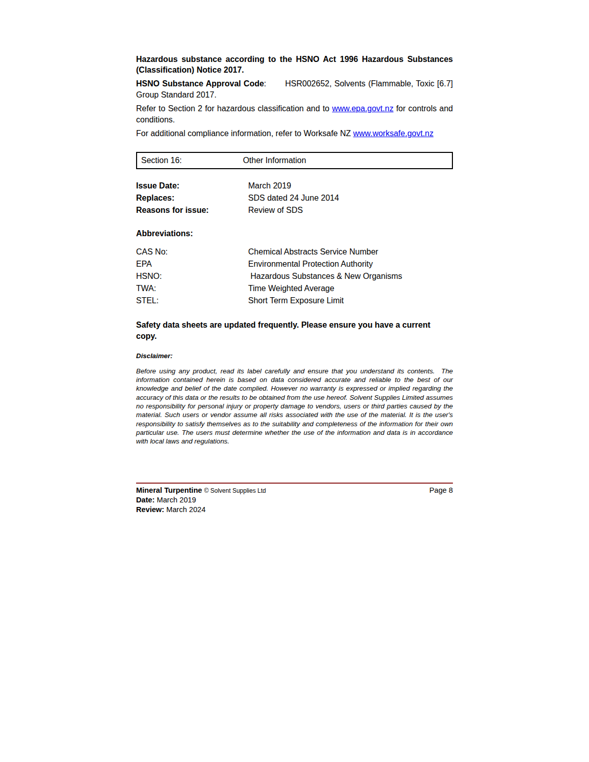Hazardous substance according to the HSNO Act 1996 Hazardous Substances (Classification) Notice 2017.
HSNO Substance Approval Code: HSR002652, Solvents (Flammable, Toxic [6.7] Group Standard 2017.
Refer to Section 2 for hazardous classification and to www.epa.govt.nz for controls and conditions.
For additional compliance information, refer to Worksafe NZ www.worksafe.govt.nz
Section 16:
Other Information
| Issue Date: | March 2019 |
| Replaces: | SDS dated 24 June 2014 |
| Reasons for issue: | Review of SDS |
Abbreviations:
| CAS No: | Chemical Abstracts Service Number |
| EPA | Environmental Protection Authority |
| HSNO: | Hazardous Substances & New Organisms |
| TWA: | Time Weighted Average |
| STEL: | Short Term Exposure Limit |
Safety data sheets are updated frequently. Please ensure you have a current copy.
Disclaimer:
Before using any product, read its label carefully and ensure that you understand its contents. The information contained herein is based on data considered accurate and reliable to the best of our knowledge and belief of the date complied. However no warranty is expressed or implied regarding the accuracy of this data or the results to be obtained from the use hereof. Solvent Supplies Limited assumes no responsibility for personal injury or property damage to vendors, users or third parties caused by the material. Such users or vendor assume all risks associated with the use of the material. It is the user's responsibility to satisfy themselves as to the suitability and completeness of the information for their own particular use. The users must determine whether the use of the information and data is in accordance with local laws and regulations.
Mineral Turpentine © Solvent Supplies Ltd
Date: March 2019
Review: March 2024
Page 8